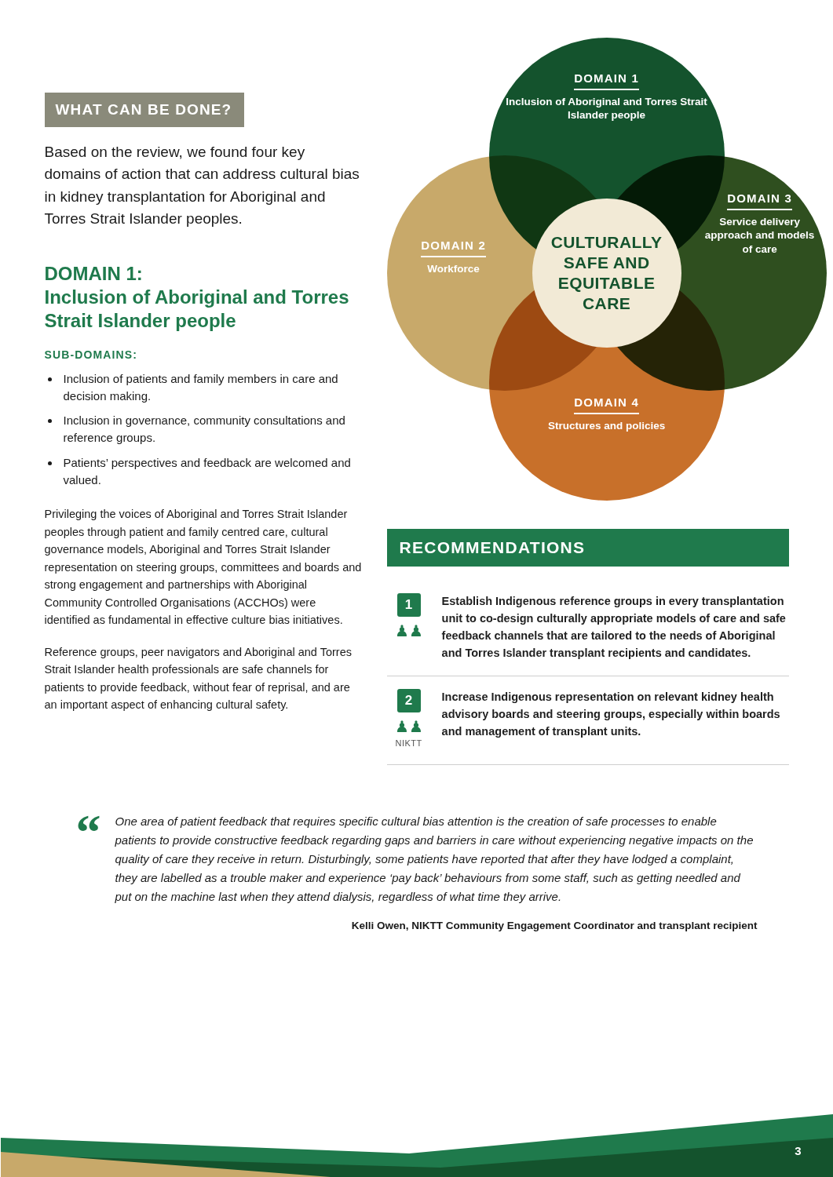What can be done?
Based on the review, we found four key domains of action that can address cultural bias in kidney transplantation for Aboriginal and Torres Strait Islander peoples.
DOMAIN 1:
Inclusion of Aboriginal and Torres Strait Islander people
Sub-domains:
Inclusion of patients and family members in care and decision making.
Inclusion in governance, community consultations and reference groups.
Patients’ perspectives and feedback are welcomed and valued.
Privileging the voices of Aboriginal and Torres Strait Islander peoples through patient and family centred care, cultural governance models, Aboriginal and Torres Strait Islander representation on steering groups, committees and boards and strong engagement and partnerships with Aboriginal Community Controlled Organisations (ACCHOs) were identified as fundamental in effective culture bias initiatives.
Reference groups, peer navigators and Aboriginal and Torres Strait Islander health professionals are safe channels for patients to provide feedback, without fear of reprisal, and are an important aspect of enhancing cultural safety.
Culturally
safe and
equitable
care
Domain 1 Inclusion of Aboriginal and Torres Strait Islander people
Domain 2 Workforce
Domain 3 Service delivery approach and models of care
Domain 4 Structures and policies
Recommendations
1 ♟♟
Establish Indigenous reference groups in every transplantation unit to co-design culturally appropriate models of care and safe feedback channels that are tailored to the needs of Aboriginal and Torres Islander transplant recipients and candidates.
2 ♟♟ NIKTT
Increase Indigenous representation on relevant kidney health advisory boards and steering groups, especially within boards and management of transplant units.
“
One area of patient feedback that requires specific cultural bias attention is the creation of safe processes to enable patients to provide constructive feedback regarding gaps and barriers in care without experiencing negative impacts on the quality of care they receive in return. Disturbingly, some patients have reported that after they have lodged a complaint, they are labelled as a trouble maker and experience ‘pay back’ behaviours from some staff, such as getting needled and put on the machine last when they attend dialysis, regardless of what time they arrive.
Kelli Owen, NIKTT Community Engagement Coordinator and transplant recipient
3